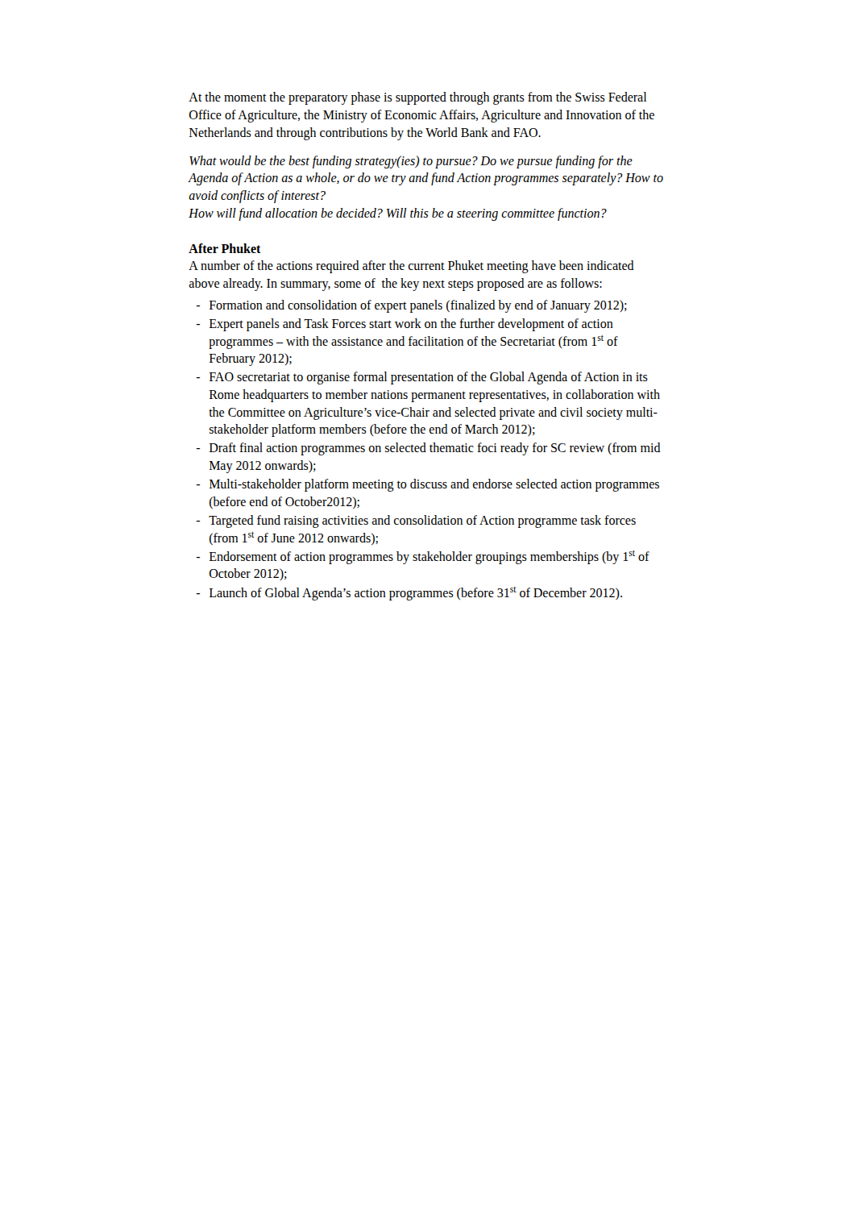At the moment the preparatory phase is supported through grants from the Swiss Federal Office of Agriculture, the Ministry of Economic Affairs, Agriculture and Innovation of the Netherlands and through contributions by the World Bank and FAO.
What would be the best funding strategy(ies) to pursue? Do we pursue funding for the Agenda of Action as a whole, or do we try and fund Action programmes separately? How to avoid conflicts of interest?
How will fund allocation be decided? Will this be a steering committee function?
After Phuket
A number of the actions required after the current Phuket meeting have been indicated above already. In summary, some of the key next steps proposed are as follows:
Formation and consolidation of expert panels (finalized by end of January 2012);
Expert panels and Task Forces start work on the further development of action programmes – with the assistance and facilitation of the Secretariat (from 1st of February 2012);
FAO secretariat to organise formal presentation of the Global Agenda of Action in its Rome headquarters to member nations permanent representatives, in collaboration with the Committee on Agriculture’s vice-Chair and selected private and civil society multi-stakeholder platform members (before the end of March 2012);
Draft final action programmes on selected thematic foci ready for SC review (from mid May 2012 onwards);
Multi-stakeholder platform meeting to discuss and endorse selected action programmes (before end of October2012);
Targeted fund raising activities and consolidation of Action programme task forces (from 1st of June 2012 onwards);
Endorsement of action programmes by stakeholder groupings memberships (by 1st of October 2012);
Launch of Global Agenda’s action programmes (before 31st of December 2012).